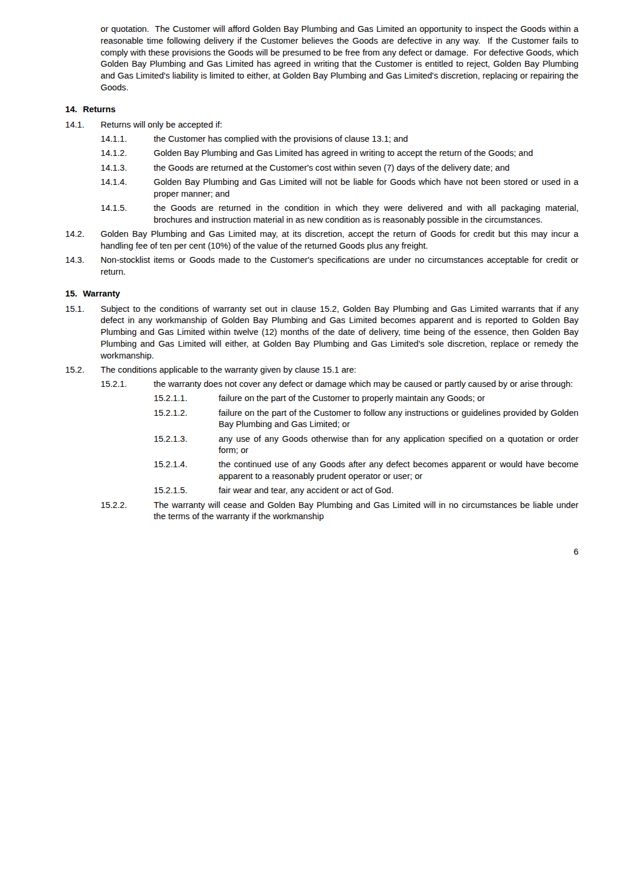or quotation. The Customer will afford Golden Bay Plumbing and Gas Limited an opportunity to inspect the Goods within a reasonable time following delivery if the Customer believes the Goods are defective in any way. If the Customer fails to comply with these provisions the Goods will be presumed to be free from any defect or damage. For defective Goods, which Golden Bay Plumbing and Gas Limited has agreed in writing that the Customer is entitled to reject, Golden Bay Plumbing and Gas Limited's liability is limited to either, at Golden Bay Plumbing and Gas Limited's discretion, replacing or repairing the Goods.
14. Returns
14.1. Returns will only be accepted if:
14.1.1. the Customer has complied with the provisions of clause 13.1; and
14.1.2. Golden Bay Plumbing and Gas Limited has agreed in writing to accept the return of the Goods; and
14.1.3. the Goods are returned at the Customer's cost within seven (7) days of the delivery date; and
14.1.4. Golden Bay Plumbing and Gas Limited will not be liable for Goods which have not been stored or used in a proper manner; and
14.1.5. the Goods are returned in the condition in which they were delivered and with all packaging material, brochures and instruction material in as new condition as is reasonably possible in the circumstances.
14.2. Golden Bay Plumbing and Gas Limited may, at its discretion, accept the return of Goods for credit but this may incur a handling fee of ten per cent (10%) of the value of the returned Goods plus any freight.
14.3. Non-stocklist items or Goods made to the Customer's specifications are under no circumstances acceptable for credit or return.
15. Warranty
15.1. Subject to the conditions of warranty set out in clause 15.2, Golden Bay Plumbing and Gas Limited warrants that if any defect in any workmanship of Golden Bay Plumbing and Gas Limited becomes apparent and is reported to Golden Bay Plumbing and Gas Limited within twelve (12) months of the date of delivery, time being of the essence, then Golden Bay Plumbing and Gas Limited will either, at Golden Bay Plumbing and Gas Limited's sole discretion, replace or remedy the workmanship.
15.2. The conditions applicable to the warranty given by clause 15.1 are:
15.2.1. the warranty does not cover any defect or damage which may be caused or partly caused by or arise through:
15.2.1.1. failure on the part of the Customer to properly maintain any Goods; or
15.2.1.2. failure on the part of the Customer to follow any instructions or guidelines provided by Golden Bay Plumbing and Gas Limited; or
15.2.1.3. any use of any Goods otherwise than for any application specified on a quotation or order form; or
15.2.1.4. the continued use of any Goods after any defect becomes apparent or would have become apparent to a reasonably prudent operator or user; or
15.2.1.5. fair wear and tear, any accident or act of God.
15.2.2. The warranty will cease and Golden Bay Plumbing and Gas Limited will in no circumstances be liable under the terms of the warranty if the workmanship
6